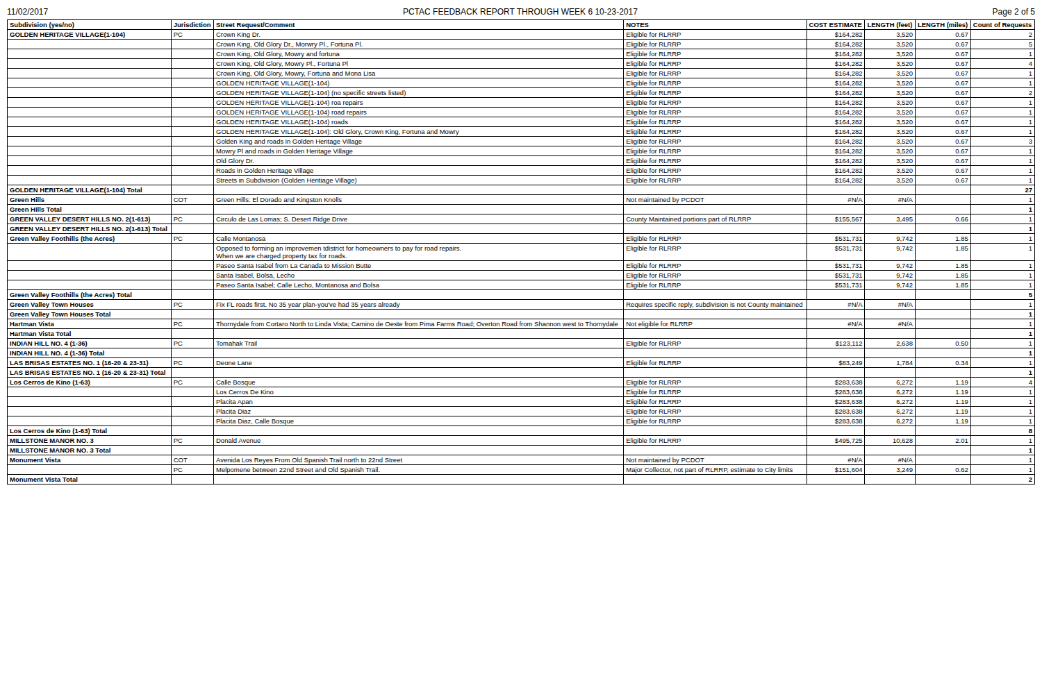11/02/2017
PCTAC FEEDBACK REPORT THROUGH WEEK 6 10-23-2017
Page 2 of 5
| Subdivision (yes/no) | Jurisdiction | Street Request/Comment | NOTES | COST ESTIMATE | LENGTH (feet) | LENGTH (miles) | Count of Requests |
| --- | --- | --- | --- | --- | --- | --- | --- |
| GOLDEN HERITAGE VILLAGE(1-104) | PC | Crown King Dr. | Eligible for RLRRP | $164,282 | 3,520 | 0.67 | 2 |
| | | Crown King, Old Glory Dr., Morwry Pl., Fortuna Pl. | Eligible for RLRRP | $164,282 | 3,520 | 0.67 | 5 |
| | | Crown King, Old Glory, Mowry and fortuna | Eligible for RLRRP | $164,282 | 3,520 | 0.67 | 1 |
| | | Crown King, Old Glory, Mowry Pl., Fortuna Pl | Eligible for RLRRP | $164,282 | 3,520 | 0.67 | 4 |
| | | Crown King, Old Glory, Mowry, Fortuna and Mona Lisa | Eligible for RLRRP | $164,282 | 3,520 | 0.67 | 1 |
| | | GOLDEN HERITAGE VILLAGE(1-104) | Eligible for RLRRP | $164,282 | 3,520 | 0.67 | 1 |
| | | GOLDEN HERITAGE VILLAGE(1-104) (no specific streets listed) | Eligible for RLRRP | $164,282 | 3,520 | 0.67 | 2 |
| | | GOLDEN HERITAGE VILLAGE(1-104) roa repairs | Eligible for RLRRP | $164,282 | 3,520 | 0.67 | 1 |
| | | GOLDEN HERITAGE VILLAGE(1-104) road repairs | Eligible for RLRRP | $164,282 | 3,520 | 0.67 | 1 |
| | | GOLDEN HERITAGE VILLAGE(1-104) roads | Eligible for RLRRP | $164,282 | 3,520 | 0.67 | 1 |
| | | GOLDEN HERITAGE VILLAGE(1-104): Old Glory, Crown King, Fortuna and Mowry | Eligible for RLRRP | $164,282 | 3,520 | 0.67 | 1 |
| | | Golden King and roads in Golden Heritage Village | Eligible for RLRRP | $164,282 | 3,520 | 0.67 | 3 |
| | | Mowry Pl and roads in Golden Heritage Village | Eligible for RLRRP | $164,282 | 3,520 | 0.67 | 1 |
| | | Old Glory Dr. | Eligible for RLRRP | $164,282 | 3,520 | 0.67 | 1 |
| | | Roads in Golden Heritage Village | Eligible for RLRRP | $164,282 | 3,520 | 0.67 | 1 |
| | | Streets in Subdivision (Golden Heritiage Village) | Eligible for RLRRP | $164,282 | 3,520 | 0.67 | 1 |
| GOLDEN HERITAGE VILLAGE(1-104) Total | | | | | | | 27 |
| Green Hills | COT | Green Hills: El Dorado and Kingston Knolls | Not maintained by PCDOT | #N/A | #N/A | | 1 |
| Green Hills Total | | | | | | | 1 |
| GREEN VALLEY DESERT HILLS NO. 2(1-613) | PC | Circulo de Las Lomas; S. Desert Ridge Drive | County Maintained portions part of RLRRP | $155,567 | 3,495 | 0.66 | 1 |
| GREEN VALLEY DESERT HILLS NO. 2(1-613) Total | | | | | | | 1 |
| Green Valley Foothills (the Acres) | PC | Calle Montanosa | Eligible for RLRRP | $531,731 | 9,742 | 1.85 | 1 |
| | | Opposed to forming an improvemen tdistrict for homeowners to pay for road repairs. When we are charged property tax for roads. | Eligible for RLRRP | $531,731 | 9,742 | 1.85 | 1 |
| | | Paseo Santa Isabel from La Canada to Mission Butte | Eligible for RLRRP | $531,731 | 9,742 | 1.85 | 1 |
| | | Santa Isabel, Bolsa, Lecho | Eligible for RLRRP | $531,731 | 9,742 | 1.85 | 1 |
| | | Paseo Santa Isabel; Calle Lecho, Montanosa and Bolsa | Eligible for RLRRP | $531,731 | 9,742 | 1.85 | 1 |
| Green Valley Foothills (the Acres) Total | | | | | | | 5 |
| Green Valley Town Houses | PC | Fix FL roads first. No 35 year plan-you've had 35 years already | Requires specific reply, subdivision is not County maintained | #N/A | #N/A | | 1 |
| Green Valley Town Houses Total | | | | | | | 1 |
| Hartman Vista | PC | Thornydale from Cortaro North to Linda Vista; Camino de Oeste from Pima Farms Road; Overton Road from Shannon west to Thornydale | Not eligible for RLRRP | #N/A | #N/A | | 1 |
| Hartman Vista Total | | | | | | | 1 |
| INDIAN HILL NO. 4 (1-36) | PC | Tomahak Trail | Eligible for RLRRP | $123,112 | 2,638 | 0.50 | 1 |
| INDIAN HILL NO. 4 (1-36) Total | | | | | | | 1 |
| LAS BRISAS ESTATES NO. 1 (16-20 & 23-31) | PC | Deone Lane | Eligible for RLRRP | $83,249 | 1,784 | 0.34 | 1 |
| LAS BRISAS ESTATES NO. 1 (16-20 & 23-31) Total | | | | | | | 1 |
| Los Cerros de Kino (1-63) | PC | Calle Bosque | Eligible for RLRRP | $283,638 | 6,272 | 1.19 | 4 |
| | | Los Cerros De Kino | Eligible for RLRRP | $283,638 | 6,272 | 1.19 | 1 |
| | | Placita Apan | Eligible for RLRRP | $283,638 | 6,272 | 1.19 | 1 |
| | | Placita Diaz | Eligible for RLRRP | $283,638 | 6,272 | 1.19 | 1 |
| | | Placita Diaz, Calle Bosque | Eligible for RLRRP | $283,638 | 6,272 | 1.19 | 1 |
| Los Cerros de Kino (1-63) Total | | | | | | | 8 |
| MILLSTONE MANOR NO. 3 | PC | Donald Avenue | Eligible for RLRRP | $495,725 | 10,628 | 2.01 | 1 |
| MILLSTONE MANOR NO. 3 Total | | | | | | | 1 |
| Monument Vista | COT | Avenida Los Reyes From Old Spanish Trail north to 22nd Street | Not maintained by PCDOT | #N/A | #N/A | | 1 |
| | PC | Melpomene between 22nd Street and Old Spanish Trail. | Major Collector, not part of RLRRP, estimate to City limits | $151,604 | 3,249 | 0.62 | 1 |
| Monument Vista Total | | | | | | | 2 |